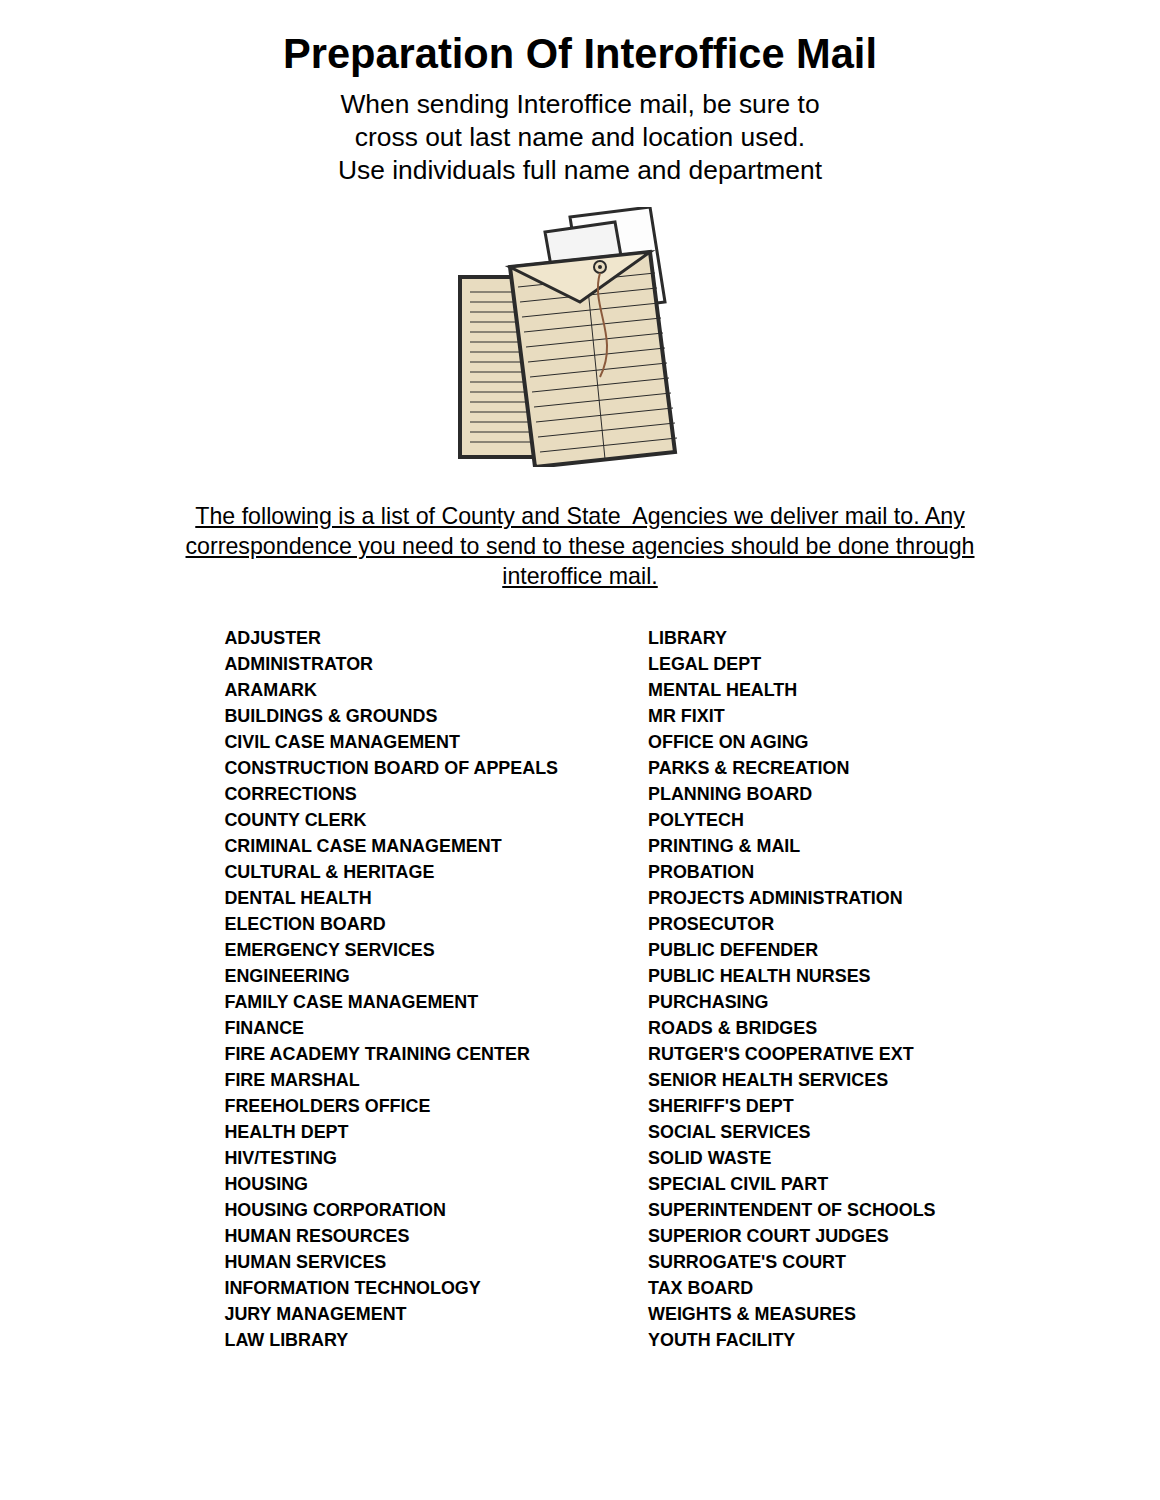Preparation Of Interoffice Mail
When sending Interoffice mail, be sure to
cross out last name and location used.
Use individuals full name and department
The following is a list of County and State Agencies we deliver mail to. Any correspondence you need to send to these agencies should be done through interoffice mail.
ADJUSTER
ADMINISTRATOR
ARAMARK
BUILDINGS & GROUNDS
CIVIL CASE MANAGEMENT
CONSTRUCTION BOARD OF APPEALS
CORRECTIONS
COUNTY CLERK
CRIMINAL CASE MANAGEMENT
CULTURAL & HERITAGE
DENTAL HEALTH
ELECTION BOARD
EMERGENCY SERVICES
ENGINEERING
FAMILY CASE MANAGEMENT
FINANCE
FIRE ACADEMY TRAINING CENTER
FIRE MARSHAL
FREEHOLDERS OFFICE
HEALTH DEPT
HIV/TESTING
HOUSING
HOUSING CORPORATION
HUMAN RESOURCES
HUMAN SERVICES
INFORMATION TECHNOLOGY
JURY MANAGEMENT
LAW LIBRARY
LIBRARY
LEGAL DEPT
MENTAL HEALTH
MR FIXIT
OFFICE ON AGING
PARKS & RECREATION
PLANNING BOARD
POLYTECH
PRINTING & MAIL
PROBATION
PROJECTS ADMINISTRATION
PROSECUTOR
PUBLIC DEFENDER
PUBLIC HEALTH NURSES
PURCHASING
ROADS & BRIDGES
RUTGER'S COOPERATIVE EXT
SENIOR HEALTH SERVICES
SHERIFF'S DEPT
SOCIAL SERVICES
SOLID WASTE
SPECIAL CIVIL PART
SUPERINTENDENT OF SCHOOLS
SUPERIOR COURT JUDGES
SURROGATE'S COURT
TAX BOARD
WEIGHTS & MEASURES
YOUTH FACILITY